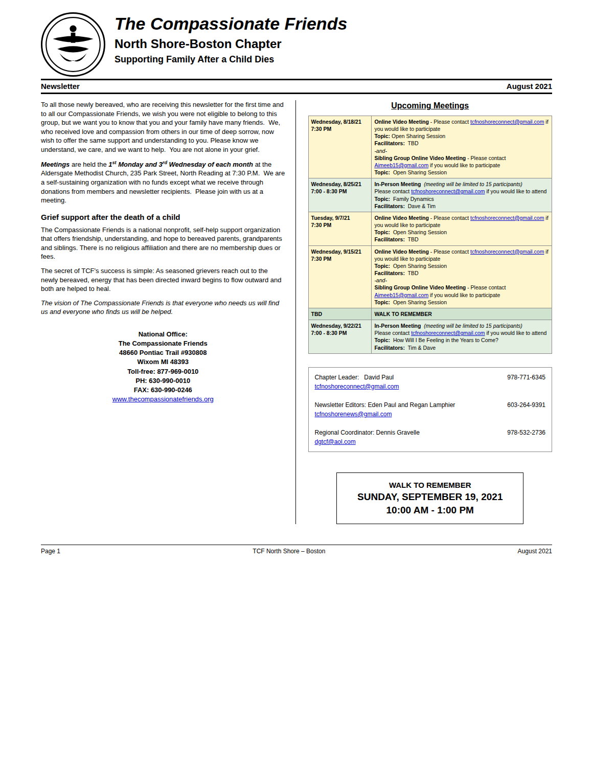The Compassionate Friends
North Shore-Boston Chapter
Supporting Family After a Child Dies
Newsletter August 2021
To all those newly bereaved, who are receiving this newsletter for the first time and to all our Compassionate Friends, we wish you were not eligible to belong to this group, but we want you to know that you and your family have many friends. We, who received love and compassion from others in our time of deep sorrow, now wish to offer the same support and understanding to you. Please know we understand, we care, and we want to help. You are not alone in your grief.
Meetings are held the 1st Monday and 3rd Wednesday of each month at the Aldersgate Methodist Church, 235 Park Street, North Reading at 7:30 P.M. We are a self-sustaining organization with no funds except what we receive through donations from members and newsletter recipients. Please join with us at a meeting.
Grief support after the death of a child
The Compassionate Friends is a national nonprofit, self-help support organization that offers friendship, understanding, and hope to bereaved parents, grandparents and siblings. There is no religious affiliation and there are no membership dues or fees.
The secret of TCF's success is simple: As seasoned grievers reach out to the newly bereaved, energy that has been directed inward begins to flow outward and both are helped to heal.
The vision of The Compassionate Friends is that everyone who needs us will find us and everyone who finds us will be helped.
National Office:
The Compassionate Friends
48660 Pontiac Trail #930808
Wixom MI 48393
Toll-free: 877-969-0010
PH: 630-990-0010
FAX: 630-990-0246
www.thecompassionatefriends.org
Upcoming Meetings
| Wednesday, 8/18/21 7:30 PM | Online Video Meeting - Please contact tcfnoshoreconnect@gmail.com if you would like to participate Topic: Open Sharing Session Facilitators: TBD -and- Sibling Group Online Video Meeting - Please contact Aimeeb15@gmail.com if you would like to participate Topic: Open Sharing Session |
| Wednesday, 8/25/21 7:00 - 8:30 PM | In-Person Meeting (meeting will be limited to 15 participants) Please contact tcfnoshoreconnect@gmail.com if you would like to attend Topic: Family Dynamics Facilitators: Dave & Tim |
| Tuesday, 9/7/21 7:30 PM | Online Video Meeting - Please contact tcfnoshoreconnect@gmail.com if you would like to participate Topic: Open Sharing Session Facilitators: TBD |
| Wednesday, 9/15/21 7:30 PM | Online Video Meeting - Please contact tcfnoshoreconnect@gmail.com if you would like to participate Topic: Open Sharing Session Facilitators: TBD -and- Sibling Group Online Video Meeting - Please contact Aimeeb15@gmail.com if you would like to participate Topic: Open Sharing Session |
| TBD | WALK TO REMEMBER |
| Wednesday, 9/22/21 7:00 - 8:30 PM | In-Person Meeting (meeting will be limited to 15 participants) Please contact tcfnoshoreconnect@gmail.com if you would like to attend Topic: How Will I Be Feeling in the Years to Come? Facilitators: Tim & Dave |
Chapter Leader: David Paul 978-771-6345
tcfnoshoreconnect@gmail.com
Newsletter Editors: Eden Paul and Regan Lamphier 603-264-9391
tcfnoshorenews@gmail.com
Regional Coordinator: Dennis Gravelle 978-532-2736
dgtcf@aol.com
WALK TO REMEMBER
SUNDAY, SEPTEMBER 19, 2021
10:00 AM - 1:00 PM
Page 1 TCF North Shore – Boston August 2021